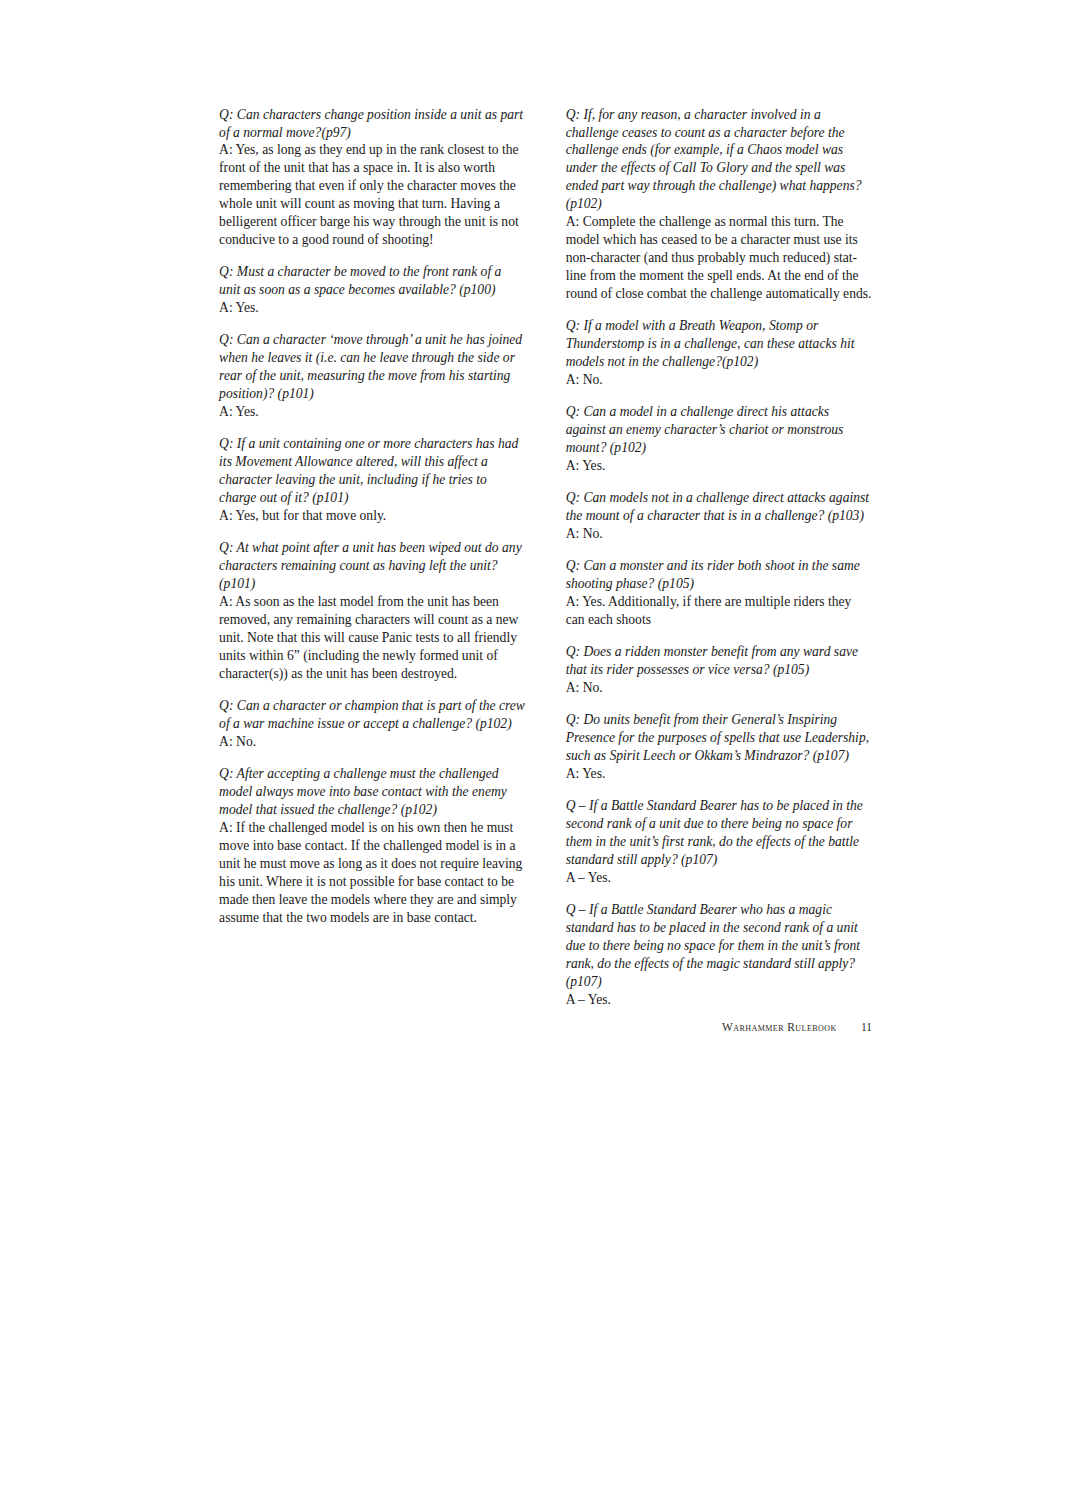Q: Can characters change position inside a unit as part of a normal move?(p97)
A: Yes, as long as they end up in the rank closest to the front of the unit that has a space in. It is also worth remembering that even if only the character moves the whole unit will count as moving that turn. Having a belligerent officer barge his way through the unit is not conducive to a good round of shooting!
Q: Must a character be moved to the front rank of a unit as soon as a space becomes available? (p100)
A: Yes.
Q: Can a character ‘move through’ a unit he has joined when he leaves it (i.e. can he leave through the side or rear of the unit, measuring the move from his starting position)? (p101)
A: Yes.
Q: If a unit containing one or more characters has had its Movement Allowance altered, will this affect a character leaving the unit, including if he tries to charge out of it? (p101)
A: Yes, but for that move only.
Q: At what point after a unit has been wiped out do any characters remaining count as having left the unit? (p101)
A: As soon as the last model from the unit has been removed, any remaining characters will count as a new unit. Note that this will cause Panic tests to all friendly units within 6” (including the newly formed unit of character(s)) as the unit has been destroyed.
Q: Can a character or champion that is part of the crew of a war machine issue or accept a challenge? (p102)
A: No.
Q: After accepting a challenge must the challenged model always move into base contact with the enemy model that issued the challenge? (p102)
A: If the challenged model is on his own then he must move into base contact. If the challenged model is in a unit he must move as long as it does not require leaving his unit. Where it is not possible for base contact to be made then leave the models where they are and simply assume that the two models are in base contact.
Q: If, for any reason, a character involved in a challenge ceases to count as a character before the challenge ends (for example, if a Chaos model was under the effects of Call To Glory and the spell was ended part way through the challenge) what happens? (p102)
A: Complete the challenge as normal this turn. The model which has ceased to be a character must use its non-character (and thus probably much reduced) stat-line from the moment the spell ends. At the end of the round of close combat the challenge automatically ends.
Q: If a model with a Breath Weapon, Stomp or Thunderstomp is in a challenge, can these attacks hit models not in the challenge?(p102)
A: No.
Q: Can a model in a challenge direct his attacks against an enemy character’s chariot or monstrous mount? (p102)
A: Yes.
Q: Can models not in a challenge direct attacks against the mount of a character that is in a challenge? (p103)
A: No.
Q: Can a monster and its rider both shoot in the same shooting phase? (p105)
A: Yes. Additionally, if there are multiple riders they can each shoots
Q: Does a ridden monster benefit from any ward save that its rider possesses or vice versa? (p105)
A: No.
Q: Do units benefit from their General’s Inspiring Presence for the purposes of spells that use Leadership, such as Spirit Leech or Okkam’s Mindrazor? (p107)
A: Yes.
Q – If a Battle Standard Bearer has to be placed in the second rank of a unit due to there being no space for them in the unit’s first rank, do the effects of the battle standard still apply? (p107)
A – Yes.
Q – If a Battle Standard Bearer who has a magic standard has to be placed in the second rank of a unit due to there being no space for them in the unit’s front rank, do the effects of the magic standard still apply? (p107)
A – Yes.
Warhammer Rulebook 11